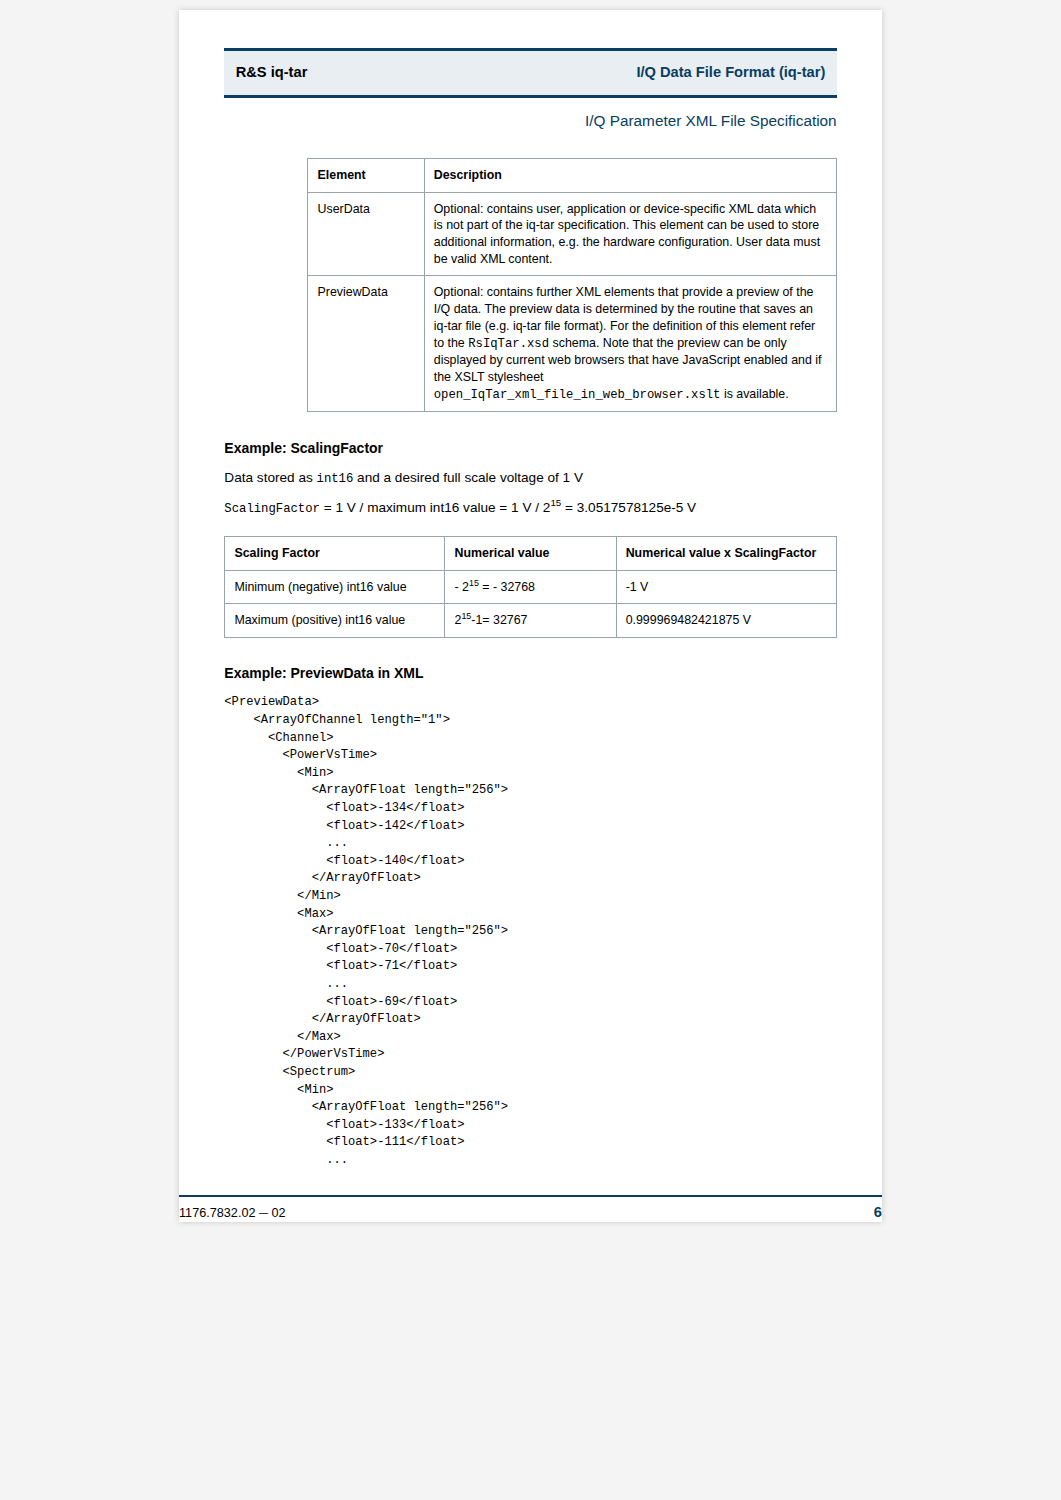R&S iq-tar
I/Q Data File Format (iq-tar)
I/Q Parameter XML File Specification
| Element | Description |
| --- | --- |
| UserData | Optional: contains user, application or device-specific XML data which is not part of the iq-tar specification. This element can be used to store additional information, e.g. the hardware configuration. User data must be valid XML content. |
| PreviewData | Optional: contains further XML elements that provide a preview of the I/Q data. The preview data is determined by the routine that saves an iq-tar file (e.g. iq-tar file format). For the definition of this element refer to the RsIqTar.xsd schema. Note that the preview can be only displayed by current web browsers that have JavaScript enabled and if the XSLT stylesheet open_IqTar_xml_file_in_web_browser.xslt is available. |
Example: ScalingFactor
Data stored as int16 and a desired full scale voltage of 1 V
ScalingFactor = 1 V / maximum int16 value = 1 V / 215 = 3.0517578125e-5 V
| Scaling Factor | Numerical value | Numerical value x ScalingFactor |
| --- | --- | --- |
| Minimum (negative) int16 value | - 2 15 = - 32768 | -1 V |
| Maximum (positive) int16 value | 2 15 -1= 32767 | 0.999969482421875 V |
Example: PreviewData in XML
<PreviewData>
    <ArrayOfChannel length="1">
      <Channel>
        <PowerVsTime>
          <Min>
            <ArrayOfFloat length="256">
              <float>-134</float>
              <float>-142</float>
              ...
              <float>-140</float>
            </ArrayOfFloat>
          </Min>
          <Max>
            <ArrayOfFloat length="256">
              <float>-70</float>
              <float>-71</float>
              ...
              <float>-69</float>
            </ArrayOfFloat>
          </Max>
        </PowerVsTime>
        <Spectrum>
          <Min>
            <ArrayOfFloat length="256">
              <float>-133</float>
              <float>-111</float>
              ...
1176.7832.02 ─ 02
6